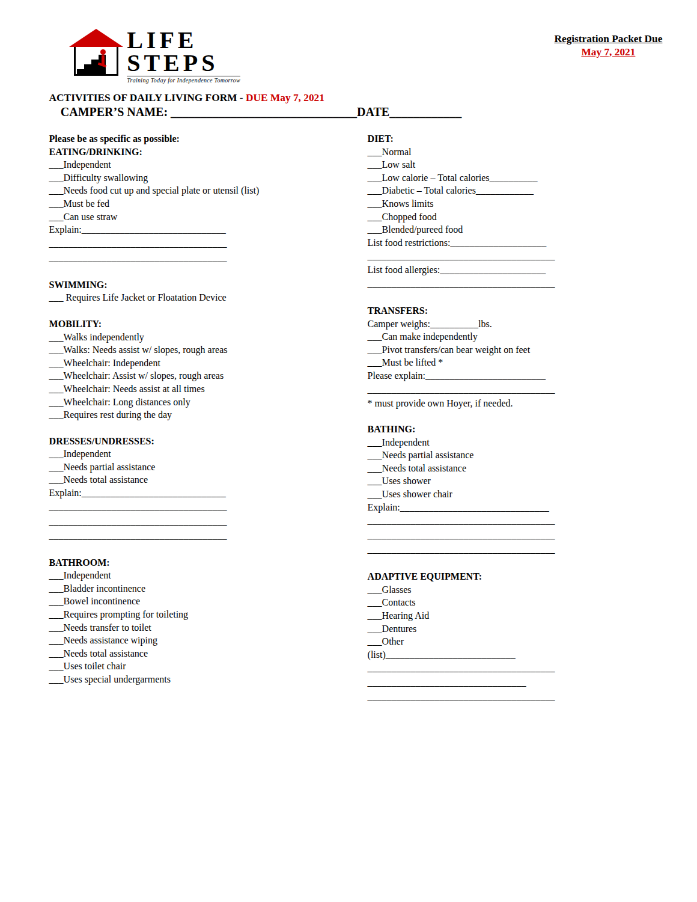LIFE
STEPS
Training Today for Independence Tomorrow
Registration Packet Due
May 7, 2021
ACTIVITIES OF DAILY LIVING FORM - DUE May 7, 2021
CAMPER’S NAME: _______________________________DATE____________
Please be as specific as possible:
EATING/DRINKING:
___Independent
___Difficulty swallowing
___Needs food cut up and special plate or utensil (list)
___Must be fed
___Can use straw
Explain:______________________________
_____________________________________
_____________________________________
SWIMMING:
___ Requires Life Jacket or Floatation Device
MOBILITY:
___Walks independently
___Walks: Needs assist w/ slopes, rough areas
___Wheelchair: Independent
___Wheelchair: Assist w/ slopes, rough areas
___Wheelchair: Needs assist at all times
___Wheelchair: Long distances only
___Requires rest during the day
DRESSES/UNDRESSES:
___Independent
___Needs partial assistance
___Needs total assistance
Explain:______________________________
_____________________________________
_____________________________________
_____________________________________
BATHROOM:
___Independent
___Bladder incontinence
___Bowel incontinence
___Requires prompting for toileting
___Needs transfer to toilet
___Needs assistance wiping
___Needs total assistance
___Uses toilet chair
___Uses special undergarments
DIET:
___Normal
___Low salt
___Low calorie – Total calories__________
___Diabetic – Total calories____________
___Knows limits
___Chopped food
___Blended/pureed food
List food restrictions:____________________
_______________________________________
List food allergies:______________________
_______________________________________
TRANSFERS:
Camper weighs:__________lbs.
___Can make independently
___Pivot transfers/can bear weight on feet
___Must be lifted *
Please explain:_________________________
_______________________________________
* must provide own Hoyer, if needed.
BATHING:
___Independent
___Needs partial assistance
___Needs total assistance
___Uses shower
___Uses shower chair
Explain:_______________________________
_______________________________________
_______________________________________
_______________________________________
ADAPTIVE EQUIPMENT:
___Glasses
___Contacts
___Hearing Aid
___Dentures
___Other
(list)___________________________
_______________________________________
_________________________________
_______________________________________